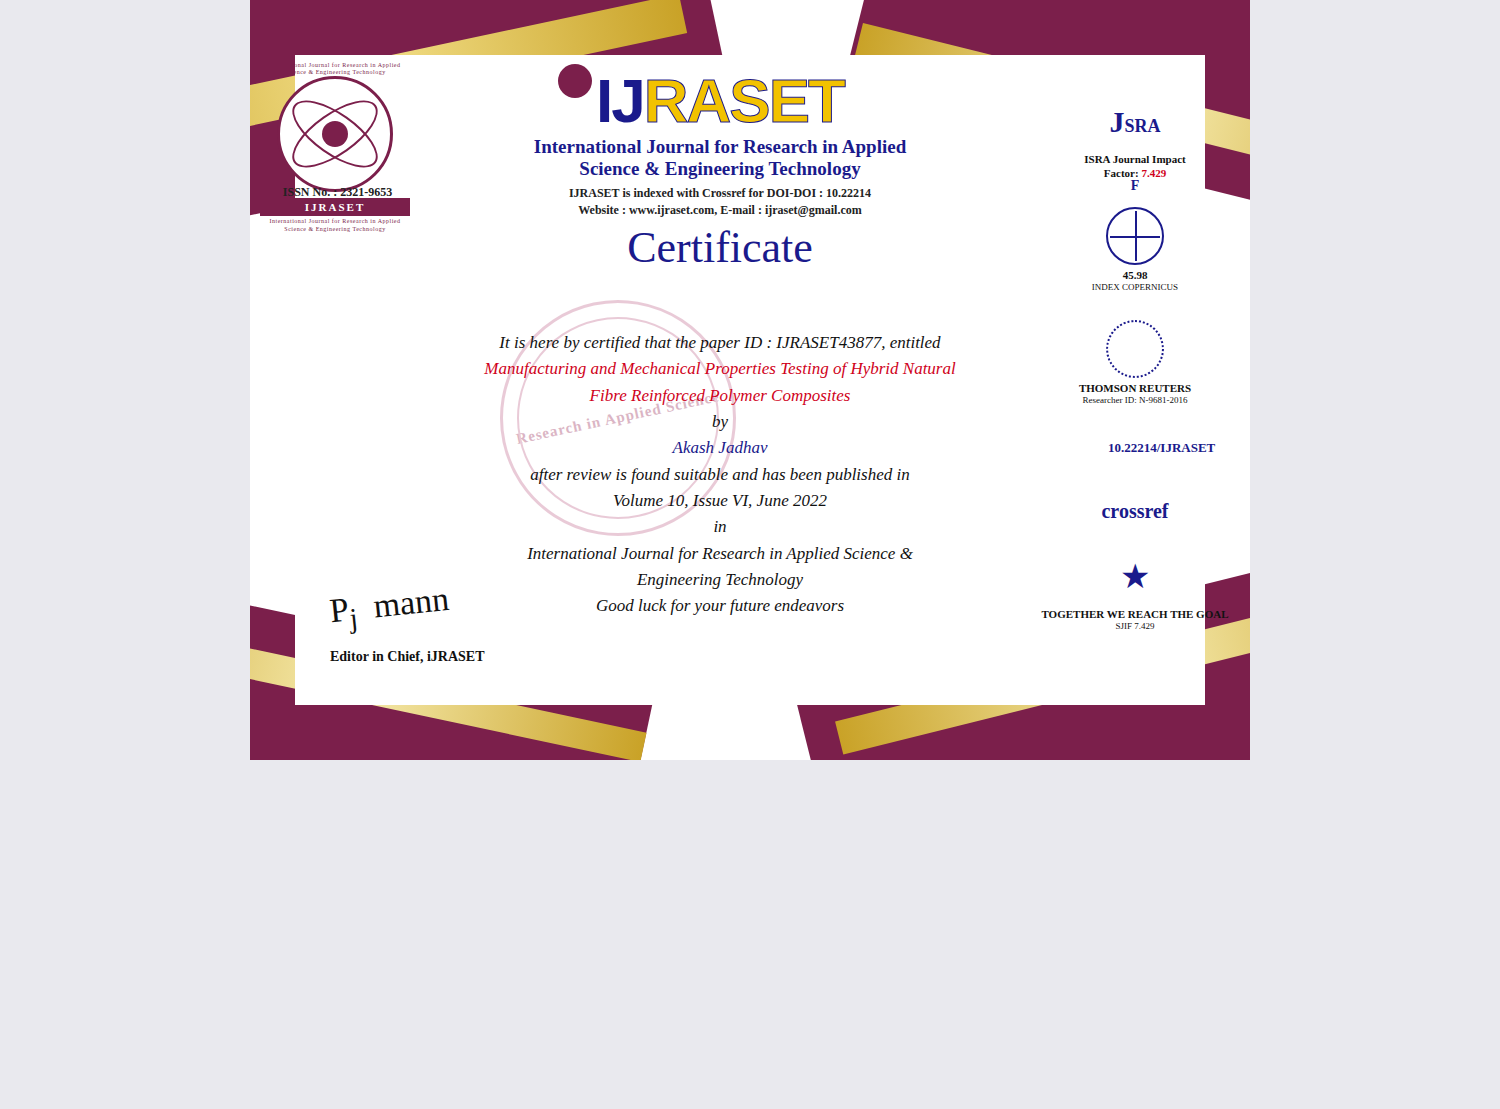International Journal for Research in Applied Science & Engineering Technology
IJRASET
International Journal for Research in Applied Science & Engineering Technology
ISSN No. : 2321-9653
IJRASET
International Journal for Research in Applied
Science & Engineering Technology
IJRASET is indexed with Crossref for DOI-DOI : 10.22214
Website : www.ijraset.com, E-mail : ijraset@gmail.com
Certificate
Research in Applied Science
It is here by certified that the paper ID : IJRASET43877, entitled
Manufacturing and Mechanical Properties Testing of Hybrid Natural
Fibre Reinforced Polymer Composites
by
Akash Jadhav
after review is found suitable and has been published in
Volume 10, Issue VI, June 2022
in
International Journal for Research in Applied Science &
Engineering Technology
Good luck for your future endeavors
Pj mann
Editor in Chief, iJRASET
JSRA
F
ISRA Journal Impact
Factor: 7.429
45.98
INDEX COPERNICUS
THOMSON REUTERS
Researcher ID: N-9681-2016
10.22214/IJRASET
cross ref
★
TOGETHER WE REACH THE GOAL
SJIF 7.429